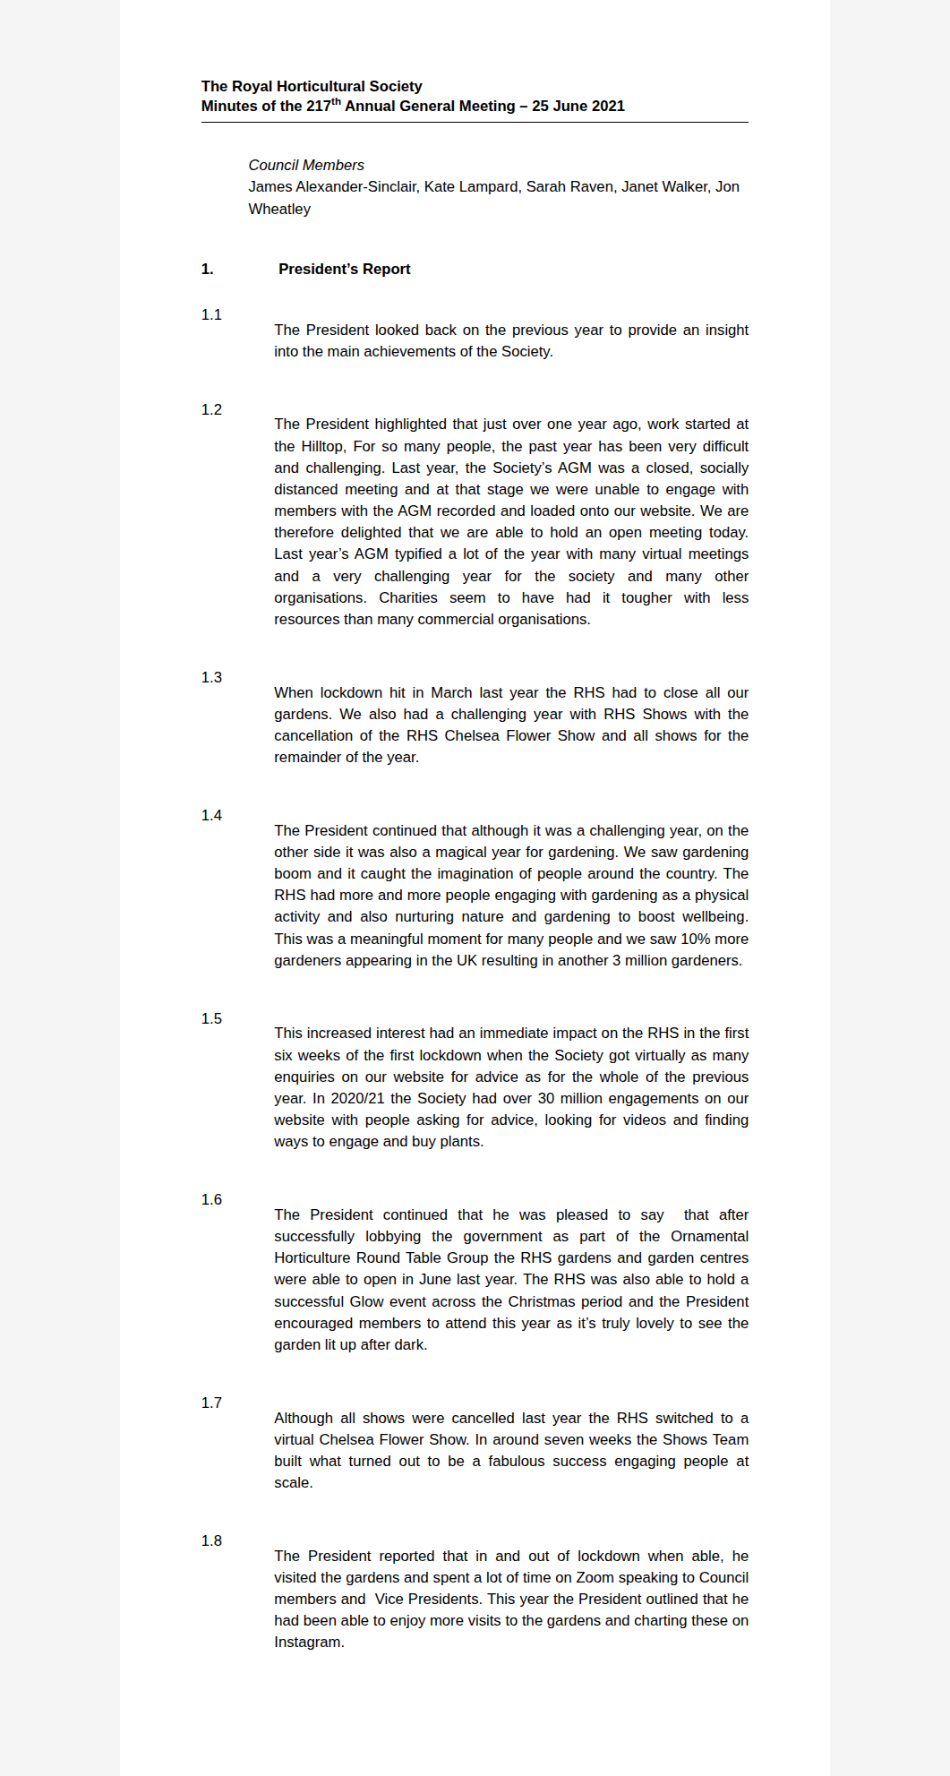The Royal Horticultural Society Minutes of the 217th Annual General Meeting – 25 June 2021
Council Members James Alexander-Sinclair, Kate Lampard, Sarah Raven, Janet Walker, Jon Wheatley
1. President’s Report
1.1
The President looked back on the previous year to provide an insight into the main achievements of the Society.
1.2
The President highlighted that just over one year ago, work started at the Hilltop, For so many people, the past year has been very difficult and challenging. Last year, the Society’s AGM was a closed, socially distanced meeting and at that stage we were unable to engage with members with the AGM recorded and loaded onto our website. We are therefore delighted that we are able to hold an open meeting today. Last year’s AGM typified a lot of the year with many virtual meetings and a very challenging year for the society and many other organisations. Charities seem to have had it tougher with less resources than many commercial organisations.
1.3
When lockdown hit in March last year the RHS had to close all our gardens. We also had a challenging year with RHS Shows with the cancellation of the RHS Chelsea Flower Show and all shows for the remainder of the year.
1.4
The President continued that although it was a challenging year, on the other side it was also a magical year for gardening. We saw gardening boom and it caught the imagination of people around the country. The RHS had more and more people engaging with gardening as a physical activity and also nurturing nature and gardening to boost wellbeing. This was a meaningful moment for many people and we saw 10% more gardeners appearing in the UK resulting in another 3 million gardeners.
1.5
This increased interest had an immediate impact on the RHS in the first six weeks of the first lockdown when the Society got virtually as many enquiries on our website for advice as for the whole of the previous year. In 2020/21 the Society had over 30 million engagements on our website with people asking for advice, looking for videos and finding ways to engage and buy plants.
1.6
The President continued that he was pleased to say that after successfully lobbying the government as part of the Ornamental Horticulture Round Table Group the RHS gardens and garden centres were able to open in June last year. The RHS was also able to hold a successful Glow event across the Christmas period and the President encouraged members to attend this year as it’s truly lovely to see the garden lit up after dark.
1.7
Although all shows were cancelled last year the RHS switched to a virtual Chelsea Flower Show. In around seven weeks the Shows Team built what turned out to be a fabulous success engaging people at scale.
1.8
The President reported that in and out of lockdown when able, he visited the gardens and spent a lot of time on Zoom speaking to Council members and Vice Presidents. This year the President outlined that he had been able to enjoy more visits to the gardens and charting these on Instagram.